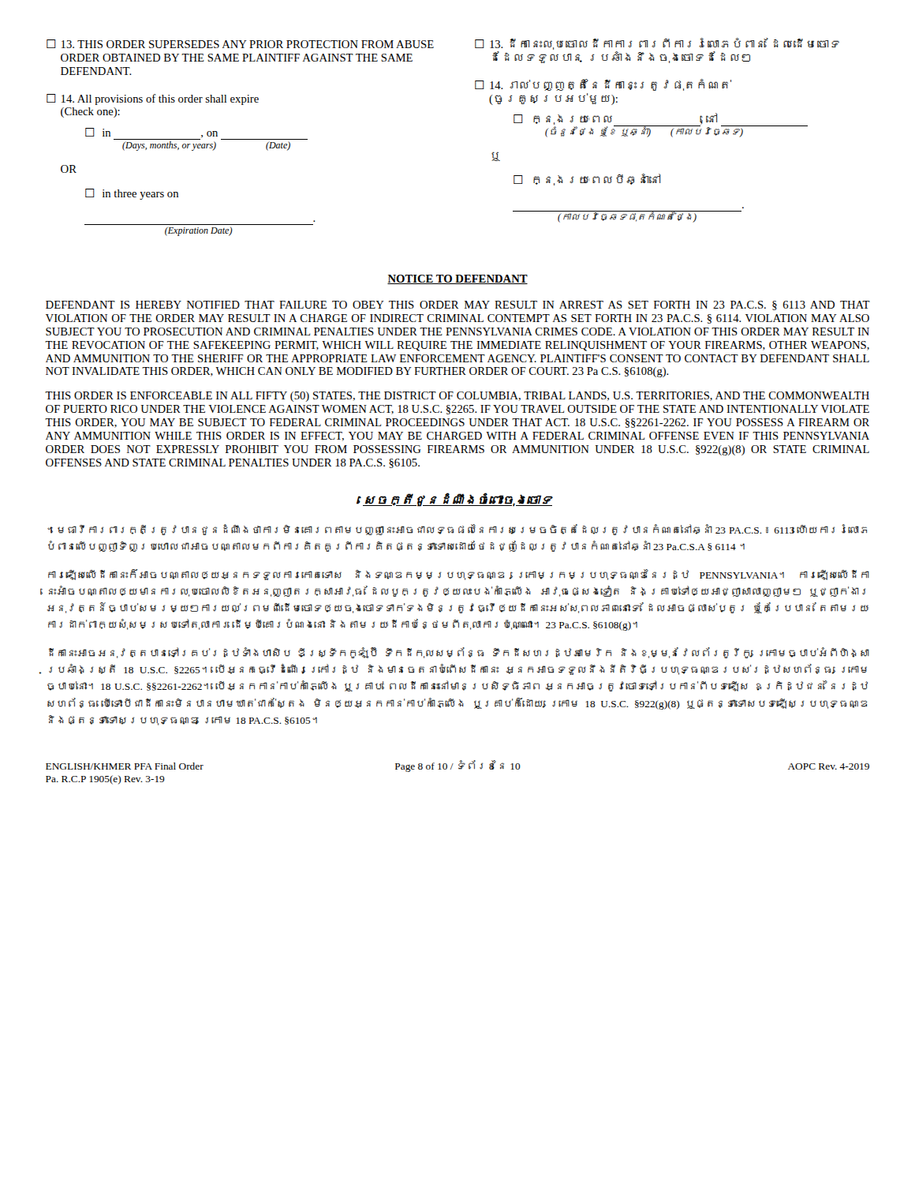☐ 13. THIS ORDER SUPERSEDES ANY PRIOR PROTECTION FROM ABUSE ORDER OBTAINED BY THE SAME PLAINTIFF AGAINST THE SAME DEFENDANT.
☐ 14. All provisions of this order shall expire
(Check one):
☐ in , on
(Days, months, or years) (Date)
OR
☐ in three years on
.
(Expiration Date)
☐ 13. ដីកានេះលុបចោលដីកាការពារពីការរំលោភបំពាន ដែលដើមចោទដដែលទទួលបាន ប្រឆាំងនឹងចុងចោទដដែលៗ
☐ 14. រាល់បញ្ញត្តិនៃដីកានេះត្រូវផុតកំណត់
(ចូរគូសប្រអប់មួយ):
☐ ក្នុងរយៈពេល , នៅ
(ចំនួនថ្ងៃ ឬខែ ឬឆ្នាំ) (កាលបរិច្ឆេទ)
ឬ
☐ ក្នុងរយៈពេលបីឆ្នាំនៅ
.
(កាលបរិច្ឆេទផុតកំណត់ថ្ងៃ)
NOTICE TO DEFENDANT
DEFENDANT IS HEREBY NOTIFIED THAT FAILURE TO OBEY THIS ORDER MAY RESULT IN ARREST AS SET FORTH IN 23 PA.C.S. § 6113 AND THAT VIOLATION OF THE ORDER MAY RESULT IN A CHARGE OF INDIRECT CRIMINAL CONTEMPT AS SET FORTH IN 23 PA.C.S. § 6114. VIOLATION MAY ALSO SUBJECT YOU TO PROSECUTION AND CRIMINAL PENALTIES UNDER THE PENNSYLVANIA CRIMES CODE. A VIOLATION OF THIS ORDER MAY RESULT IN THE REVOCATION OF THE SAFEKEEPING PERMIT, WHICH WILL REQUIRE THE IMMEDIATE RELINQUISHMENT OF YOUR FIREARMS, OTHER WEAPONS, AND AMMUNITION TO THE SHERIFF OR THE APPROPRIATE LAW ENFORCEMENT AGENCY. PLAINTIFF'S CONSENT TO CONTACT BY DEFENDANT SHALL NOT INVALIDATE THIS ORDER, WHICH CAN ONLY BE MODIFIED BY FURTHER ORDER OF COURT. 23 Pa C.S. §6108(g).
THIS ORDER IS ENFORCEABLE IN ALL FIFTY (50) STATES, THE DISTRICT OF COLUMBIA, TRIBAL LANDS, U.S. TERRITORIES, AND THE COMMONWEALTH OF PUERTO RICO UNDER THE VIOLENCE AGAINST WOMEN ACT, 18 U.S.C. §2265. IF YOU TRAVEL OUTSIDE OF THE STATE AND INTENTIONALLY VIOLATE THIS ORDER, YOU MAY BE SUBJECT TO FEDERAL CRIMINAL PROCEEDINGS UNDER THAT ACT. 18 U.S.C. §§2261-2262. IF YOU POSSESS A FIREARM OR ANY AMMUNITION WHILE THIS ORDER IS IN EFFECT, YOU MAY BE CHARGED WITH A FEDERAL CRIMINAL OFFENSE EVEN IF THIS PENNSYLVANIA ORDER DOES NOT EXPRESSLY PROHIBIT YOU FROM POSSESSING FIREARMS OR AMMUNITION UNDER 18 U.S.C. §922(g)(8) OR STATE CRIMINAL OFFENSES AND STATE CRIMINAL PENALTIES UNDER 18 PA.C.S. §6105.
សេចក្តីជូនដំណឹងចំពោះចុងចោទ
។មេធាវីការពារក្តីត្រូវបានជូនដំណឹងថាការមិនគោរពតាមបញ្ញានេះអាចជាលទ្ធផលនៃការសម្រេចចិត្តដែលត្រូវបានកំណត់នៅឆ្នាំ 23 PA.C.S. ៖ 6113 ហើយការរំលោភបំពានលើបញ្ញាទិញប្រហោលជាអាចបណ្តាលមកពីការគិតគូរពីការគិតផ្តន្ទាទោសដោយថែដជ្ញដែលត្រូវបានកំណត់នៅឆ្នាំ 23 Pa.C.S.A § 6114 ។
ការឡើសលើដីកានេះក៏អាចបណ្តាលឲ្យអ្នកទទួលការកោតទោស និងទណ្ឌកម្មប្រហុទ្ធណ្ឌ ក្រោមក្រមប្រហុទ្ធណ្ឌនៃរដ្ឋ PENNSYLVANIA។ ការឡើសលើដីកានេះអាំចបណ្តាលឲ្យមានការលុបចោលលិខិតអនុញ្ញាតរក្សាអាវុធ ដែលបូកត្រូវឲ្យលះបង់កាំភ្លើង អាវុធផ្សេងទៀត និងគ្រាប់ទៅឲ្យអាជ្ញាសាលាញ្ញាមៗ ឬជ្ញាក់ងារអនុវត្តន៍ច្បាប់សមរម្យៗការយល់ព្រមពីដើមចោទឲ្យចុងចោទទាក់ទងមិនត្រូវធ្វើឲ្យដីកានេះអស់សុពលភាពនោះទេ ដែលអាចផ្លាស់ប្តូរ ឬកែប្រែបាន តែតាមរយៈការដាក់ពាក្យសុំសមស្របទៅតុលាការ ដើម្បីគោរបំណងនោះ និងតាមរយៈដីកាបន្ថែមពីតុលាការប៉ុណ្ណោះ។ 23 Pa.C.S. §6108(g)។
ដីកានេះអាចអនុវត្តបានទៅគ្រប់រដ្ឋទាំងហាសិប ឌីស្ទ្រីកកូឡុំប៊ី ទឹកដីកុលសម្ព័ន្ធ ទឹកដីសហរដ្ឋអាមេរិក និងខុម្មុនវែលព័រតូរីកូ ក្រោមច្បាប់អំពីហិង្សាប្រឆាំងស្ត្រី 18 U.S.C. §2265។ បើអ្នកធ្វើដំណើរក្រៅរដ្ឋ និងមានចេតនាបំពើសដីកានេះ អ្នកអាចទទួលនឹងនីតិវិធីប្រហុទ្ធណ្ឌរបស់រដ្ឋសហព័ន្ធ ក្រោមច្បាប់នោះ។ 18 U.S.C. §§2261-2262។ បើអ្នកកាន់កាប់កាំភ្លើង ឬគ្រាប់ ពេលដីកានេះនៅមានប្រសិទ្ធិភាព អ្នកអាចត្រូវចោទទៅប្រកាន់ពីបទឡើស ឧក្រិដ្ឋជន នៃរដ្ឋសហព័ន្ធ បើទោះបីជាដីកានេះមិនបានហាមឃាត់ជាក់ស្តែង មិនឲ្យអ្នកកាន់កាប់កាំភ្លើង ឬគ្រាប់ក៏ដោយ ក្រោម 18 U.S.C. §922(g)(8) ឬផ្តន្ទាទោសបទឡើសប្រហុទ្ធណ្ឌនិងផ្តន្ទាទោសប្រហុទ្ធណ្ឌ ក្រោម 18 PA.C.S. §6105។
ENGLISH/KHMER PFA Final Order
Pa. R.C.P 1905(e) Rev. 3-19
Page 8 of 10 / ទំព័រ 8 នៃ 10
AOPC Rev. 4-2019